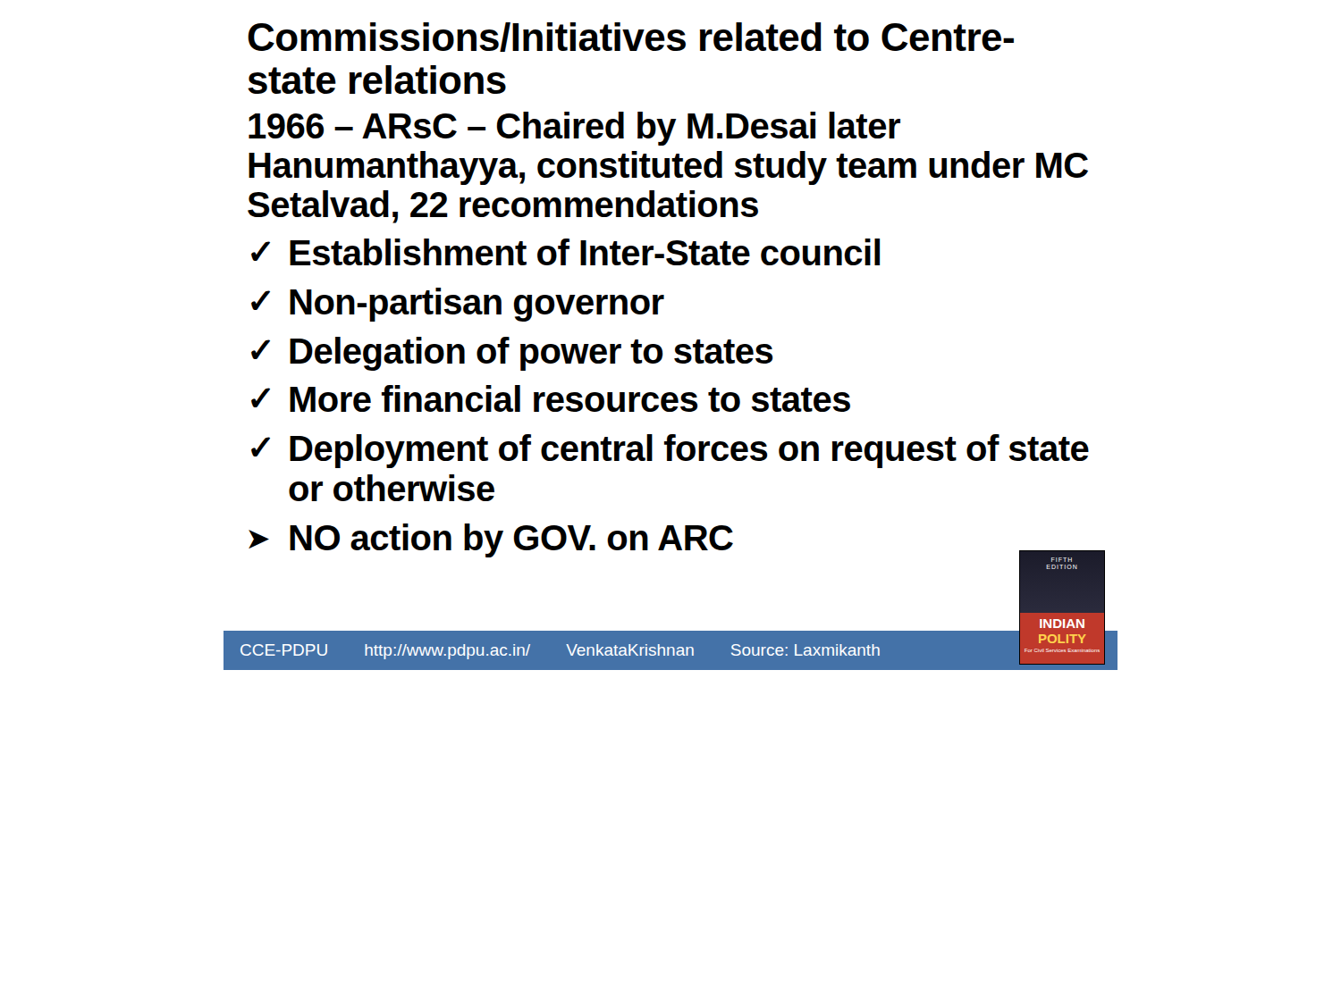Commissions/Initiatives related to Centre-state relations
1966 – ARsC – Chaired by M.Desai later Hanumanthayya, constituted study team under MC Setalvad, 22 recommendations
Establishment of Inter-State council
Non-partisan governor
Delegation of power to states
More financial resources to states
Deployment of central forces on request of state or otherwise
NO action by GOV. on ARC
FIFTH
EDITION
INDIAN
POLITY
For Civil Services Examinations
M Laxmikanth
CCE-PDPU http://www.pdpu.ac.in/ VenkataKrishnan Source: Laxmikanth